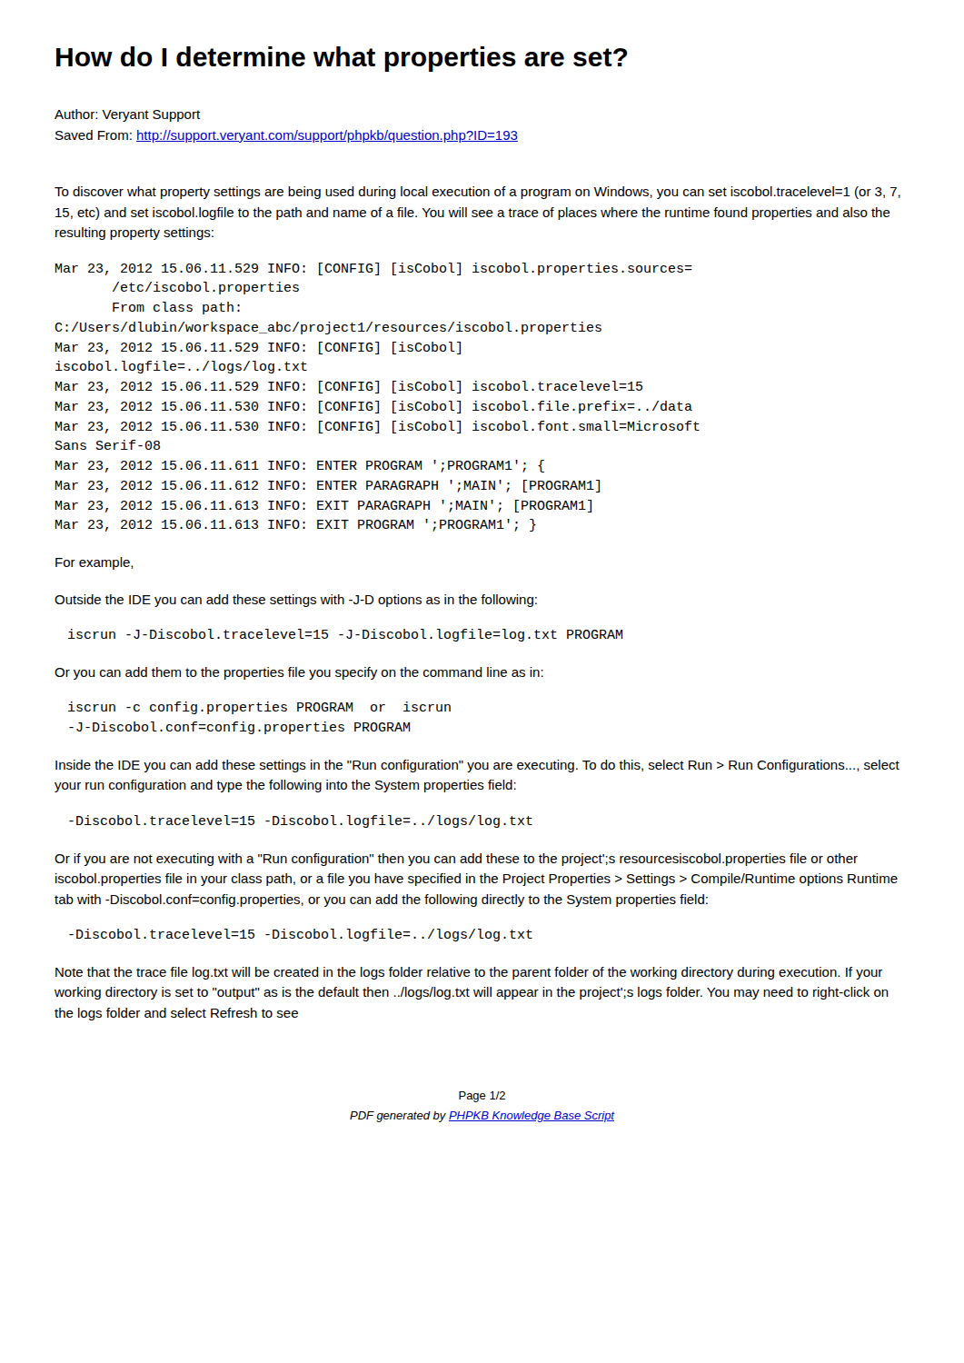How do I determine what properties are set?
Author: Veryant Support
Saved From: http://support.veryant.com/support/phpkb/question.php?ID=193
To discover what property settings are being used during local execution of a program on Windows, you can set iscobol.tracelevel=1 (or 3, 7, 15, etc) and set iscobol.logfile to the path and name of a file. You will see a trace of places where the runtime found properties and also the resulting property settings:
Mar 23, 2012 15.06.11.529 INFO: [CONFIG] [isCobol] iscobol.properties.sources=
       /etc/iscobol.properties
       From class path:
C:/Users/dlubin/workspace_abc/project1/resources/iscobol.properties
Mar 23, 2012 15.06.11.529 INFO: [CONFIG] [isCobol]
iscobol.logfile=../logs/log.txt
Mar 23, 2012 15.06.11.529 INFO: [CONFIG] [isCobol] iscobol.tracelevel=15
Mar 23, 2012 15.06.11.530 INFO: [CONFIG] [isCobol] iscobol.file.prefix=../data
Mar 23, 2012 15.06.11.530 INFO: [CONFIG] [isCobol] iscobol.font.small=Microsoft
Sans Serif-08
Mar 23, 2012 15.06.11.611 INFO: ENTER PROGRAM ';PROGRAM1'; {
Mar 23, 2012 15.06.11.612 INFO: ENTER PARAGRAPH ';MAIN'; [PROGRAM1]
Mar 23, 2012 15.06.11.613 INFO: EXIT PARAGRAPH ';MAIN'; [PROGRAM1]
Mar 23, 2012 15.06.11.613 INFO: EXIT PROGRAM ';PROGRAM1'; }
For example,
Outside the IDE you can add these settings with -J-D options as in the following:
iscrun -J-Discobol.tracelevel=15 -J-Discobol.logfile=log.txt PROGRAM
Or you can add them to the properties file you specify on the command line as in:
iscrun -c config.properties PROGRAM  or  iscrun
-J-Discobol.conf=config.properties PROGRAM
Inside the IDE you can add these settings in the "Run configuration" you are executing. To do this, select Run > Run Configurations..., select your run configuration and type the following into the System properties field:
-Discobol.tracelevel=15 -Discobol.logfile=../logs/log.txt
Or if you are not executing with a "Run configuration" then you can add these to the project';s resourcesiscobol.properties file or other iscobol.properties file in your class path, or a file you have specified in the Project Properties > Settings > Compile/Runtime options Runtime tab with -Discobol.conf=config.properties, or you can add the following directly to the System properties field:
-Discobol.tracelevel=15 -Discobol.logfile=../logs/log.txt
Note that the trace file log.txt will be created in the logs folder relative to the parent folder of the working directory during execution. If your working directory is set to "output" as is the default then ../logs/log.txt will appear in the project';s logs folder. You may need to right-click on the logs folder and select Refresh to see
Page 1/2
PDF generated by PHPKB Knowledge Base Script